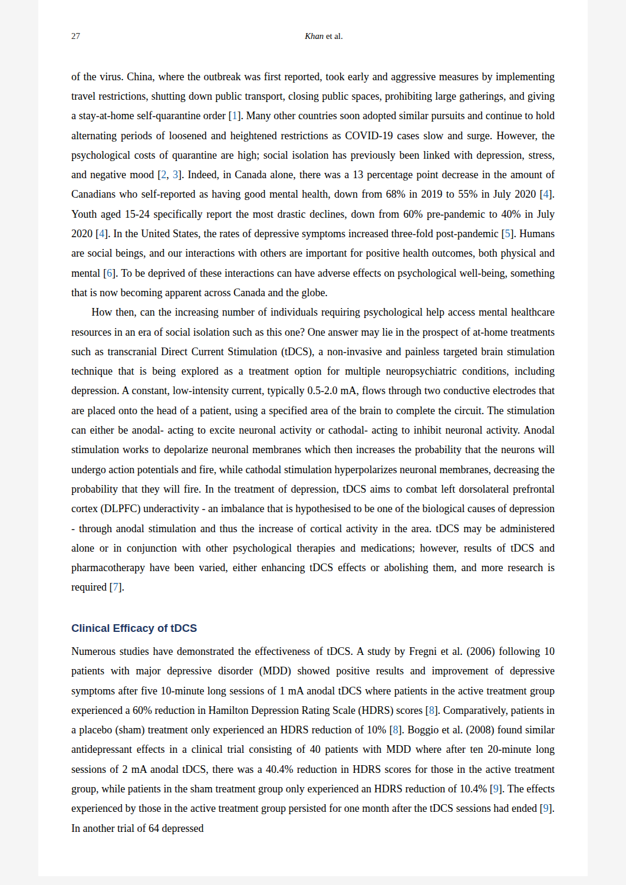27 Khan et al.
of the virus. China, where the outbreak was first reported, took early and aggressive measures by implementing travel restrictions, shutting down public transport, closing public spaces, prohibiting large gatherings, and giving a stay-at-home self-quarantine order [1]. Many other countries soon adopted similar pursuits and continue to hold alternating periods of loosened and heightened restrictions as COVID-19 cases slow and surge. However, the psychological costs of quarantine are high; social isolation has previously been linked with depression, stress, and negative mood [2, 3]. Indeed, in Canada alone, there was a 13 percentage point decrease in the amount of Canadians who self-reported as having good mental health, down from 68% in 2019 to 55% in July 2020 [4]. Youth aged 15-24 specifically report the most drastic declines, down from 60% pre-pandemic to 40% in July 2020 [4]. In the United States, the rates of depressive symptoms increased three-fold post-pandemic [5]. Humans are social beings, and our interactions with others are important for positive health outcomes, both physical and mental [6]. To be deprived of these interactions can have adverse effects on psychological well-being, something that is now becoming apparent across Canada and the globe.
How then, can the increasing number of individuals requiring psychological help access mental healthcare resources in an era of social isolation such as this one? One answer may lie in the prospect of at-home treatments such as transcranial Direct Current Stimulation (tDCS), a non-invasive and painless targeted brain stimulation technique that is being explored as a treatment option for multiple neuropsychiatric conditions, including depression. A constant, low-intensity current, typically 0.5-2.0 mA, flows through two conductive electrodes that are placed onto the head of a patient, using a specified area of the brain to complete the circuit. The stimulation can either be anodal- acting to excite neuronal activity or cathodal- acting to inhibit neuronal activity. Anodal stimulation works to depolarize neuronal membranes which then increases the probability that the neurons will undergo action potentials and fire, while cathodal stimulation hyperpolarizes neuronal membranes, decreasing the probability that they will fire. In the treatment of depression, tDCS aims to combat left dorsolateral prefrontal cortex (DLPFC) underactivity - an imbalance that is hypothesised to be one of the biological causes of depression - through anodal stimulation and thus the increase of cortical activity in the area. tDCS may be administered alone or in conjunction with other psychological therapies and medications; however, results of tDCS and pharmacotherapy have been varied, either enhancing tDCS effects or abolishing them, and more research is required [7].
Clinical Efficacy of tDCS
Numerous studies have demonstrated the effectiveness of tDCS. A study by Fregni et al. (2006) following 10 patients with major depressive disorder (MDD) showed positive results and improvement of depressive symptoms after five 10-minute long sessions of 1 mA anodal tDCS where patients in the active treatment group experienced a 60% reduction in Hamilton Depression Rating Scale (HDRS) scores [8]. Comparatively, patients in a placebo (sham) treatment only experienced an HDRS reduction of 10% [8]. Boggio et al. (2008) found similar antidepressant effects in a clinical trial consisting of 40 patients with MDD where after ten 20-minute long sessions of 2 mA anodal tDCS, there was a 40.4% reduction in HDRS scores for those in the active treatment group, while patients in the sham treatment group only experienced an HDRS reduction of 10.4% [9]. The effects experienced by those in the active treatment group persisted for one month after the tDCS sessions had ended [9]. In another trial of 64 depressed